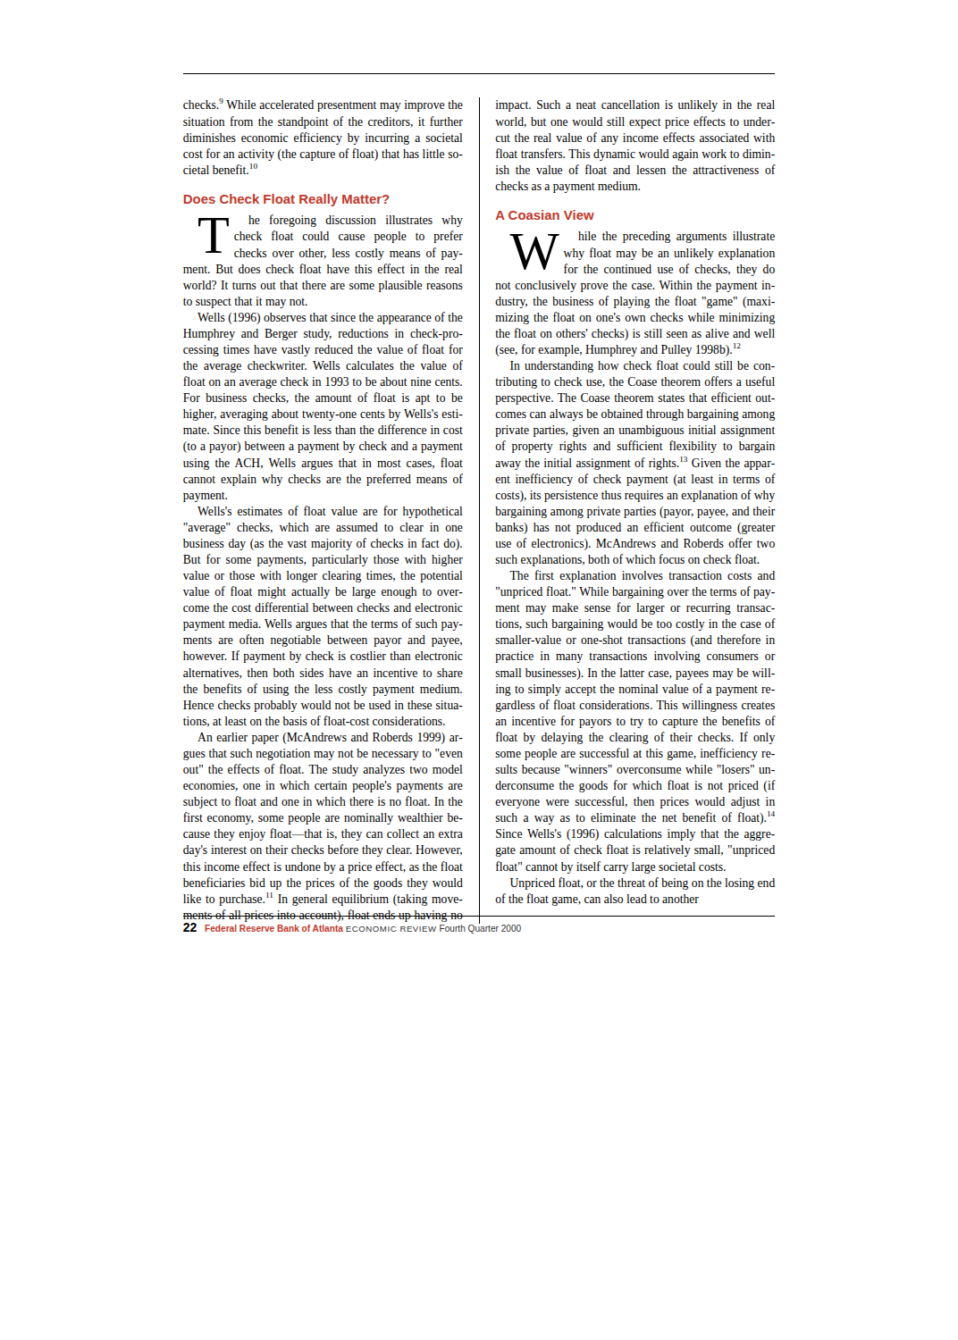checks.9 While accelerated presentment may improve the situation from the standpoint of the creditors, it further diminishes economic efficiency by incurring a societal cost for an activity (the capture of float) that has little societal benefit.10
Does Check Float Really Matter?
The foregoing discussion illustrates why check float could cause people to prefer checks over other, less costly means of payment. But does check float have this effect in the real world? It turns out that there are some plausible reasons to suspect that it may not.
Wells (1996) observes that since the appearance of the Humphrey and Berger study, reductions in check-processing times have vastly reduced the value of float for the average checkwriter. Wells calculates the value of float on an average check in 1993 to be about nine cents. For business checks, the amount of float is apt to be higher, averaging about twenty-one cents by Wells's estimate. Since this benefit is less than the difference in cost (to a payor) between a payment by check and a payment using the ACH, Wells argues that in most cases, float cannot explain why checks are the preferred means of payment.
Wells's estimates of float value are for hypothetical "average" checks, which are assumed to clear in one business day (as the vast majority of checks in fact do). But for some payments, particularly those with higher value or those with longer clearing times, the potential value of float might actually be large enough to overcome the cost differential between checks and electronic payment media. Wells argues that the terms of such payments are often negotiable between payor and payee, however. If payment by check is costlier than electronic alternatives, then both sides have an incentive to share the benefits of using the less costly payment medium. Hence checks probably would not be used in these situations, at least on the basis of float-cost considerations.
An earlier paper (McAndrews and Roberds 1999) argues that such negotiation may not be necessary to "even out" the effects of float. The study analyzes two model economies, one in which certain people's payments are subject to float and one in which there is no float. In the first economy, some people are nominally wealthier because they enjoy float—that is, they can collect an extra day's interest on their checks before they clear. However, this income effect is undone by a price effect, as the float beneficiaries bid up the prices of the goods they would like to purchase.11 In general equilibrium (taking movements of all prices into account), float ends up having no impact. Such a neat cancellation is unlikely in the real world, but one would still expect price effects to undercut the real value of any income effects associated with float transfers. This dynamic would again work to diminish the value of float and lessen the attractiveness of checks as a payment medium.
A Coasian View
While the preceding arguments illustrate why float may be an unlikely explanation for the continued use of checks, they do not conclusively prove the case. Within the payment industry, the business of playing the float "game" (maximizing the float on one's own checks while minimizing the float on others' checks) is still seen as alive and well (see, for example, Humphrey and Pulley 1998b).12
In understanding how check float could still be contributing to check use, the Coase theorem offers a useful perspective. The Coase theorem states that efficient outcomes can always be obtained through bargaining among private parties, given an unambiguous initial assignment of property rights and sufficient flexibility to bargain away the initial assignment of rights.13 Given the apparent inefficiency of check payment (at least in terms of costs), its persistence thus requires an explanation of why bargaining among private parties (payor, payee, and their banks) has not produced an efficient outcome (greater use of electronics). McAndrews and Roberds offer two such explanations, both of which focus on check float.
The first explanation involves transaction costs and "unpriced float." While bargaining over the terms of payment may make sense for larger or recurring transactions, such bargaining would be too costly in the case of smaller-value or one-shot transactions (and therefore in practice in many transactions involving consumers or small businesses). In the latter case, payees may be willing to simply accept the nominal value of a payment regardless of float considerations. This willingness creates an incentive for payors to try to capture the benefits of float by delaying the clearing of their checks. If only some people are successful at this game, inefficiency results because "winners" overconsume while "losers" underconsume the goods for which float is not priced (if everyone were successful, then prices would adjust in such a way as to eliminate the net benefit of float).14 Since Wells's (1996) calculations imply that the aggregate amount of check float is relatively small, "unpriced float" cannot by itself carry large societal costs.
Unpriced float, or the threat of being on the losing end of the float game, can also lead to another
22 Federal Reserve Bank of Atlanta Economic Review Fourth Quarter 2000